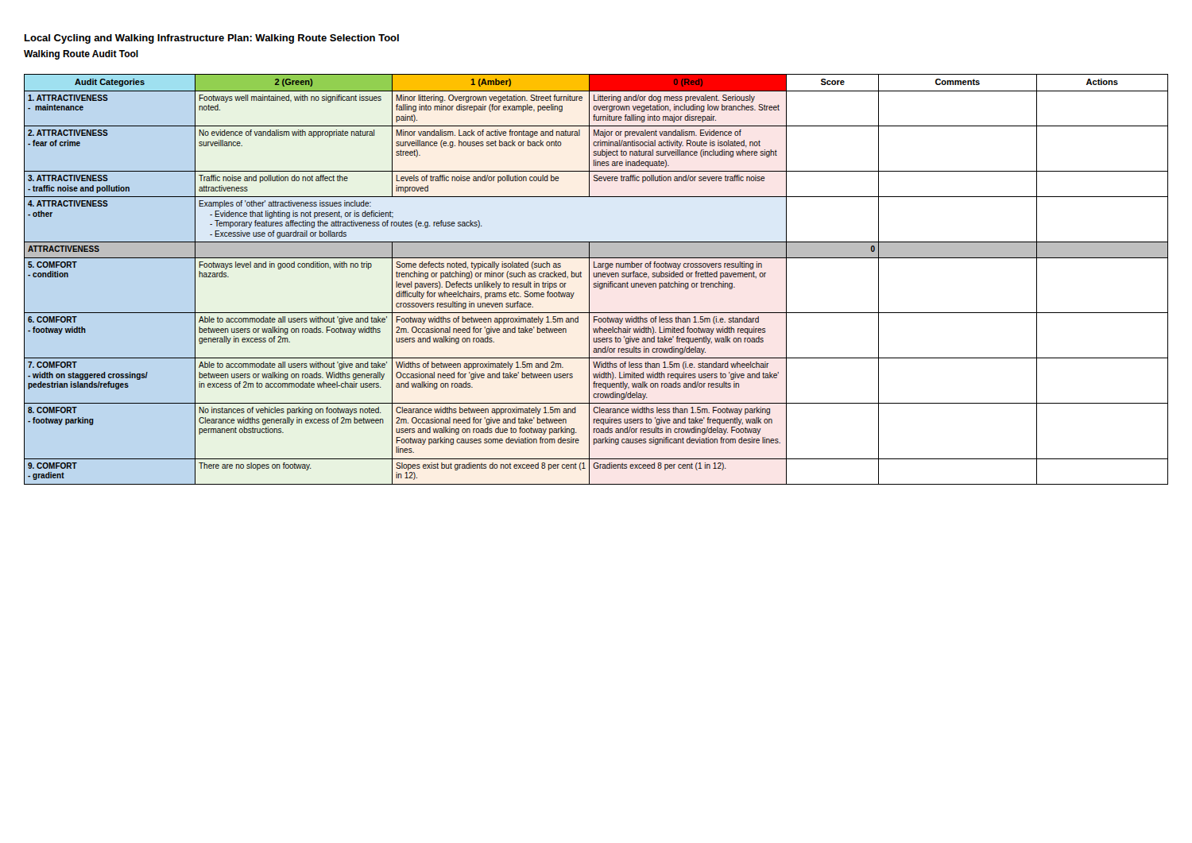Local Cycling and Walking Infrastructure Plan: Walking Route Selection Tool
Walking Route Audit Tool
| Audit Categories | 2 (Green) | 1 (Amber) | 0 (Red) | Score | Comments | Actions |
| --- | --- | --- | --- | --- | --- | --- |
| 1. ATTRACTIVENESS - maintenance | Footways well maintained, with no significant issues noted. | Minor littering. Overgrown vegetation. Street furniture falling into minor disrepair (for example, peeling paint). | Littering and/or dog mess prevalent. Seriously overgrown vegetation, including low branches. Street furniture falling into major disrepair. | | | |
| 2. ATTRACTIVENESS - fear of crime | No evidence of vandalism with appropriate natural surveillance. | Minor vandalism. Lack of active frontage and natural surveillance (e.g. houses set back or back onto street). | Major or prevalent vandalism. Evidence of criminal/antisocial activity. Route is isolated, not subject to natural surveillance (including where sight lines are inadequate). | | | |
| 3. ATTRACTIVENESS - traffic noise and pollution | Traffic noise and pollution do not affect the attractiveness | Levels of traffic noise and/or pollution could be improved | Severe traffic pollution and/or severe traffic noise | | | |
| 4. ATTRACTIVENESS - other | Examples of 'other' attractiveness issues include: - Evidence that lighting is not present, or is deficient; - Temporary features affecting the attractiveness of routes (e.g. refuse sacks). - Excessive use of guardrail or bollards | | | |
| ATTRACTIVENESS | | | | 0 | | |
| 5. COMFORT - condition | Footways level and in good condition, with no trip hazards. | Some defects noted, typically isolated (such as trenching or patching) or minor (such as cracked, but level pavers). Defects unlikely to result in trips or difficulty for wheelchairs, prams etc. Some footway crossovers resulting in uneven surface. | Large number of footway crossovers resulting in uneven surface, subsided or fretted pavement, or significant uneven patching or trenching. | | | |
| 6. COMFORT - footway width | Able to accommodate all users without 'give and take' between users or walking on roads. Footway widths generally in excess of 2m. | Footway widths of between approximately 1.5m and 2m. Occasional need for 'give and take' between users and walking on roads. | Footway widths of less than 1.5m (i.e. standard wheelchair width). Limited footway width requires users to 'give and take' frequently, walk on roads and/or results in crowding/delay. | | | |
| 7. COMFORT - width on staggered crossings/ pedestrian islands/refuges | Able to accommodate all users without 'give and take' between users or walking on roads. Widths generally in excess of 2m to accommodate wheel-chair users. | Widths of between approximately 1.5m and 2m. Occasional need for 'give and take' between users and walking on roads. | Widths of less than 1.5m (i.e. standard wheelchair width). Limited width requires users to 'give and take' frequently, walk on roads and/or results in crowding/delay. | | | |
| 8. COMFORT - footway parking | No instances of vehicles parking on footways noted. Clearance widths generally in excess of 2m between permanent obstructions. | Clearance widths between approximately 1.5m and 2m. Occasional need for 'give and take' between users and walking on roads due to footway parking. Footway parking causes some deviation from desire lines. | Clearance widths less than 1.5m. Footway parking requires users to 'give and take' frequently, walk on roads and/or results in crowding/delay. Footway parking causes significant deviation from desire lines. | | | |
| 9. COMFORT - gradient | There are no slopes on footway. | Slopes exist but gradients do not exceed 8 per cent (1 in 12). | Gradients exceed 8 per cent (1 in 12). | | | |